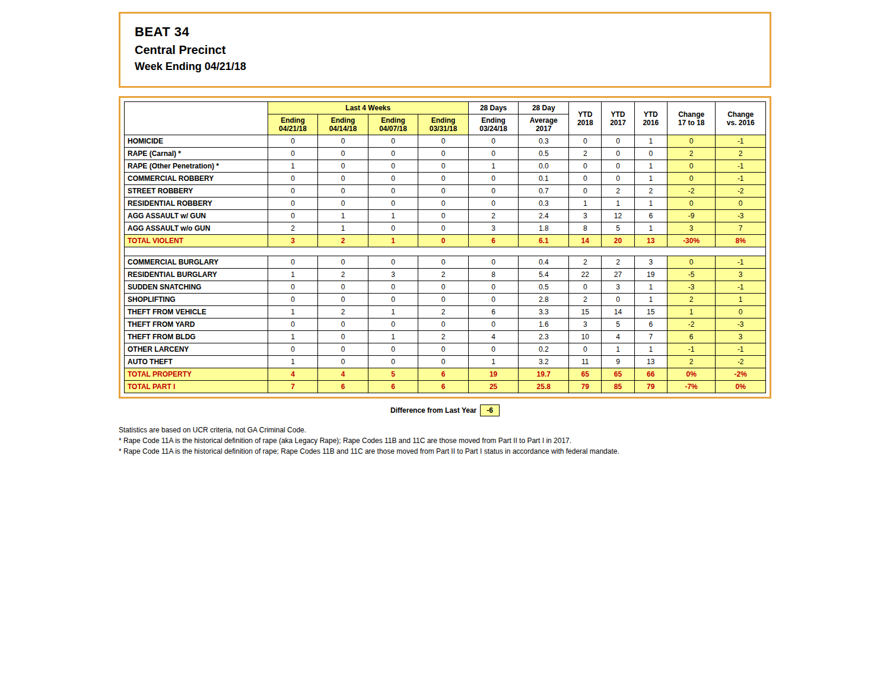BEAT 34
Central Precinct
Week Ending 04/21/18
| | Last 4 Weeks | 28 Days | 28 Day | YTD 2018 | YTD 2017 | YTD 2016 | Change 17 to 18 | Change vs. 2016 |
| --- | --- | --- | --- | --- | --- | --- | --- | --- |
| Ending 04/21/18 | Ending 04/14/18 | Ending 04/07/18 | Ending 03/31/18 | Ending 03/24/18 | Average 2017 |
| HOMICIDE | 0 | 0 | 0 | 0 | 0 | 0.3 | 0 | 0 | 1 | 0 | -1 |
| RAPE (Carnal) * | 0 | 0 | 0 | 0 | 0 | 0.5 | 2 | 0 | 0 | 2 | 2 |
| RAPE (Other Penetration) * | 1 | 0 | 0 | 0 | 1 | 0.0 | 0 | 0 | 1 | 0 | -1 |
| COMMERCIAL ROBBERY | 0 | 0 | 0 | 0 | 0 | 0.1 | 0 | 0 | 1 | 0 | -1 |
| STREET ROBBERY | 0 | 0 | 0 | 0 | 0 | 0.7 | 0 | 2 | 2 | -2 | -2 |
| RESIDENTIAL ROBBERY | 0 | 0 | 0 | 0 | 0 | 0.3 | 1 | 1 | 1 | 0 | 0 |
| AGG ASSAULT w/ GUN | 0 | 1 | 1 | 0 | 2 | 2.4 | 3 | 12 | 6 | -9 | -3 |
| AGG ASSAULT w/o GUN | 2 | 1 | 0 | 0 | 3 | 1.8 | 8 | 5 | 1 | 3 | 7 |
| TOTAL VIOLENT | 3 | 2 | 1 | 0 | 6 | 6.1 | 14 | 20 | 13 | -30% | 8% |
| COMMERCIAL BURGLARY | 0 | 0 | 0 | 0 | 0 | 0.4 | 2 | 2 | 3 | 0 | -1 |
| RESIDENTIAL BURGLARY | 1 | 2 | 3 | 2 | 8 | 5.4 | 22 | 27 | 19 | -5 | 3 |
| SUDDEN SNATCHING | 0 | 0 | 0 | 0 | 0 | 0.5 | 0 | 3 | 1 | -3 | -1 |
| SHOPLIFTING | 0 | 0 | 0 | 0 | 0 | 2.8 | 2 | 0 | 1 | 2 | 1 |
| THEFT FROM VEHICLE | 1 | 2 | 1 | 2 | 6 | 3.3 | 15 | 14 | 15 | 1 | 0 |
| THEFT FROM YARD | 0 | 0 | 0 | 0 | 0 | 1.6 | 3 | 5 | 6 | -2 | -3 |
| THEFT FROM BLDG | 1 | 0 | 1 | 2 | 4 | 2.3 | 10 | 4 | 7 | 6 | 3 |
| OTHER LARCENY | 0 | 0 | 0 | 0 | 0 | 0.2 | 0 | 1 | 1 | -1 | -1 |
| AUTO THEFT | 1 | 0 | 0 | 0 | 1 | 3.2 | 11 | 9 | 13 | 2 | -2 |
| TOTAL PROPERTY | 4 | 4 | 5 | 6 | 19 | 19.7 | 65 | 65 | 66 | 0% | -2% |
| TOTAL PART I | 7 | 6 | 6 | 6 | 25 | 25.8 | 79 | 85 | 79 | -7% | 0% |
Difference from Last Year-6
Statistics are based on UCR criteria, not GA Criminal Code.
* Rape Code 11A is the historical definition of rape (aka Legacy Rape); Rape Codes 11B and 11C are those moved from Part II to Part I in 2017.
* Rape Code 11A is the historical definition of rape; Rape Codes 11B and 11C are those moved from Part II to Part I status in accordance with federal mandate.